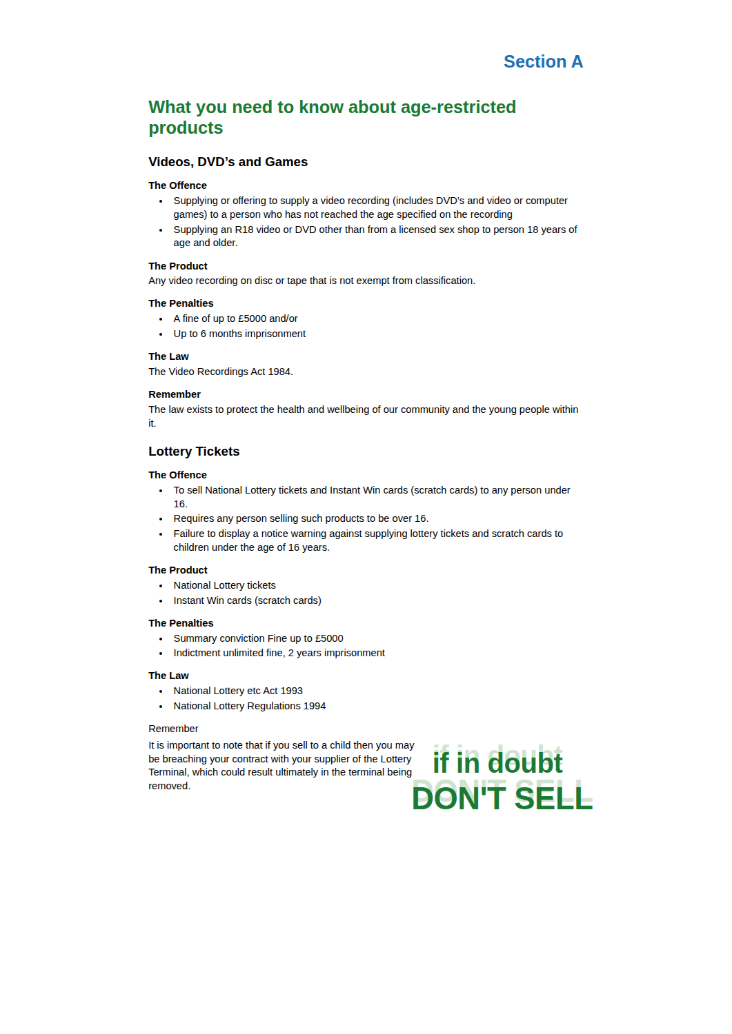Section A
What you need to know about age-restricted products
Videos, DVD’s and Games
The Offence
Supplying or offering to supply a video recording (includes DVD’s and video or computer games) to a person who has not reached the age specified on the recording
Supplying an R18 video or DVD other than from a licensed sex shop to person 18 years of age and older.
The Product
Any video recording on disc or tape that is not exempt from classification.
The Penalties
A fine of up to £5000 and/or
Up to 6 months imprisonment
The Law
The Video Recordings Act 1984.
Remember
The law exists to protect the health and wellbeing of our community and the young people within it.
Lottery Tickets
The Offence
To sell National Lottery tickets and Instant Win cards (scratch cards) to any person under 16.
Requires any person selling such products to be over 16.
Failure to display a notice warning against supplying lottery tickets and scratch cards to children under the age of 16 years.
The Product
National Lottery tickets
Instant Win cards (scratch cards)
The Penalties
Summary conviction Fine up to £5000
Indictment unlimited fine, 2 years imprisonment
The Law
National Lottery etc Act 1993
National Lottery Regulations 1994
Remember
It is important to note that if you sell to a child then you may be breaching your contract with your supplier of the Lottery Terminal, which could result ultimately in the terminal being removed.
if in doubt if in doubt
DON'T SELL DON'T SELL